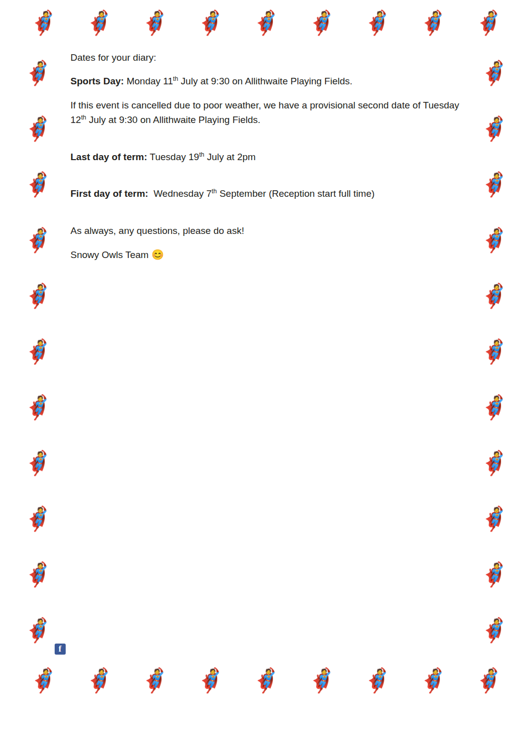🦸 🦸 🦸 🦸 🦸 🦸 🦸 🦸 🦸
🦸 🦸 🦸 🦸 🦸 🦸 🦸 🦸 🦸 🦸 🦸
🦸 🦸 🦸 🦸 🦸 🦸 🦸 🦸 🦸 🦸 🦸
🦸 🦸 🦸 🦸 🦸 🦸 🦸 🦸 🦸
f
Dates for your diary:
Sports Day: Monday 11th July at 9:30 on Allithwaite Playing Fields.
If this event is cancelled due to poor weather, we have a provisional second date of Tuesday 12th July at 9:30 on Allithwaite Playing Fields.
Last day of term: Tuesday 19th July at 2pm
First day of term: Wednesday 7th September (Reception start full time)
As always, any questions, please do ask!
Snowy Owls Team 😊